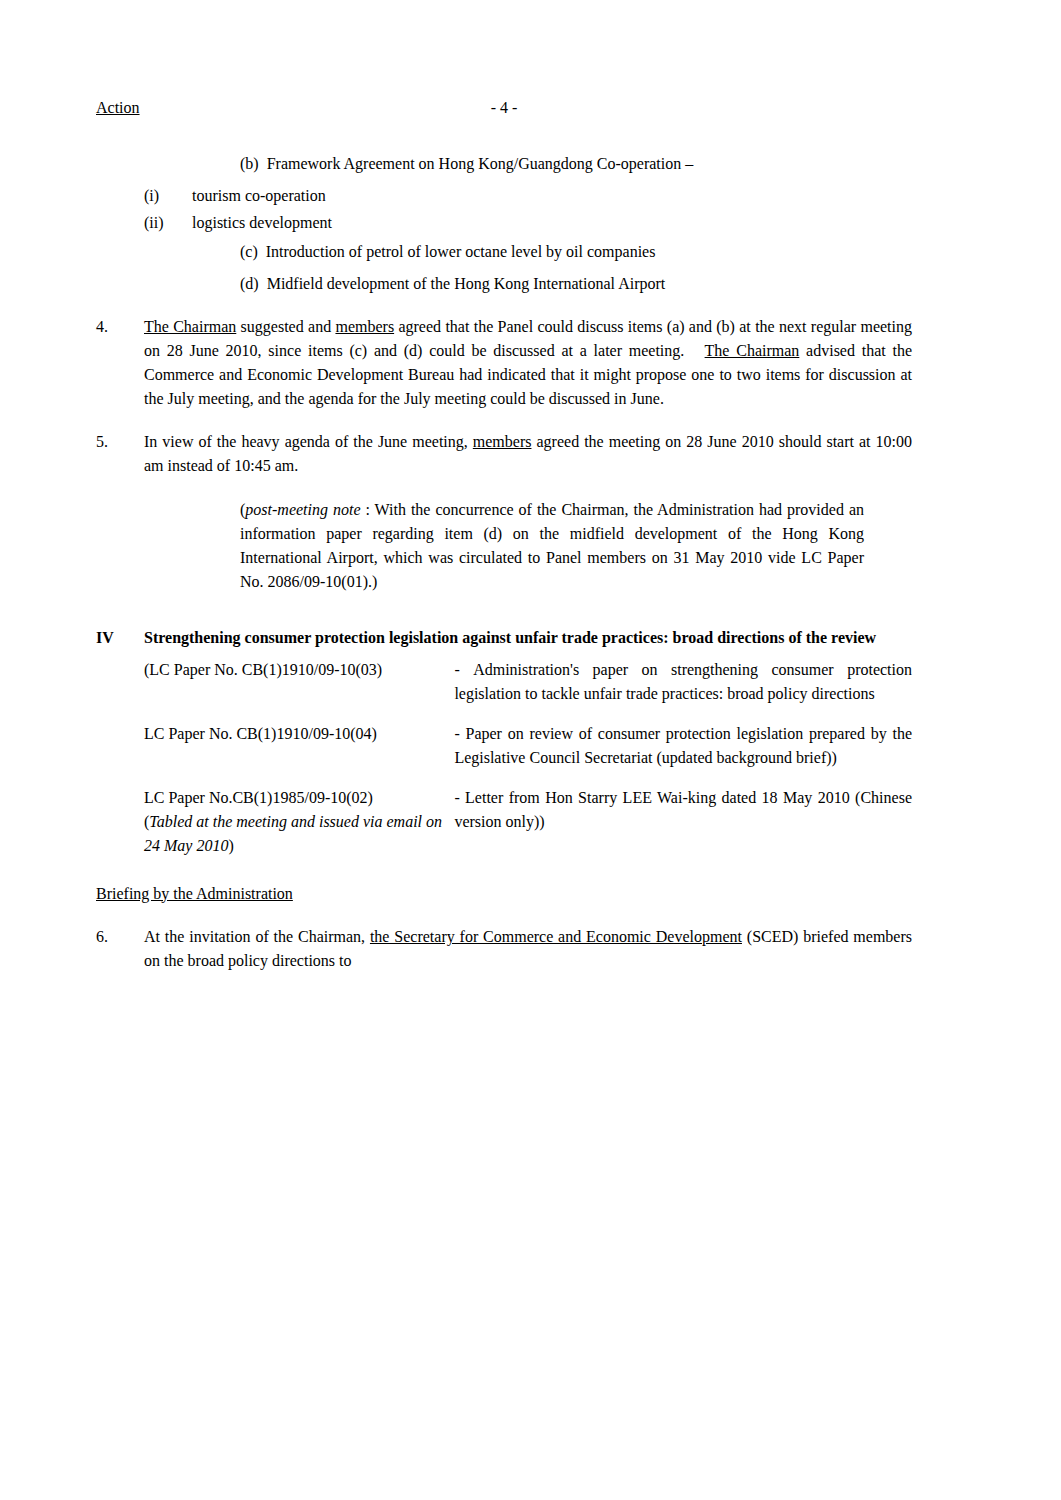Action
- 4 -
(b) Framework Agreement on Hong Kong/Guangdong Co-operation –
(i) tourism co-operation
(ii) logistics development
(c) Introduction of petrol of lower octane level by oil companies
(d) Midfield development of the Hong Kong International Airport
4. The Chairman suggested and members agreed that the Panel could discuss items (a) and (b) at the next regular meeting on 28 June 2010, since items (c) and (d) could be discussed at a later meeting. The Chairman advised that the Commerce and Economic Development Bureau had indicated that it might propose one to two items for discussion at the July meeting, and the agenda for the July meeting could be discussed in June.
5. In view of the heavy agenda of the June meeting, members agreed the meeting on 28 June 2010 should start at 10:00 am instead of 10:45 am.
(post-meeting note : With the concurrence of the Chairman, the Administration had provided an information paper regarding item (d) on the midfield development of the Hong Kong International Airport, which was circulated to Panel members on 31 May 2010 vide LC Paper No. 2086/09-10(01).)
IV Strengthening consumer protection legislation against unfair trade practices: broad directions of the review
(LC Paper No. CB(1)1910/09-10(03)
- Administration's paper on strengthening consumer protection legislation to tackle unfair trade practices: broad policy directions
LC Paper No. CB(1)1910/09-10(04)
- Paper on review of consumer protection legislation prepared by the Legislative Council Secretariat (updated background brief))
LC Paper No.CB(1)1985/09-10(02)
(Tabled at the meeting and issued via email on 24 May 2010)
- Letter from Hon Starry LEE Wai-king dated 18 May 2010 (Chinese version only))
Briefing by the Administration
6. At the invitation of the Chairman, the Secretary for Commerce and Economic Development (SCED) briefed members on the broad policy directions to